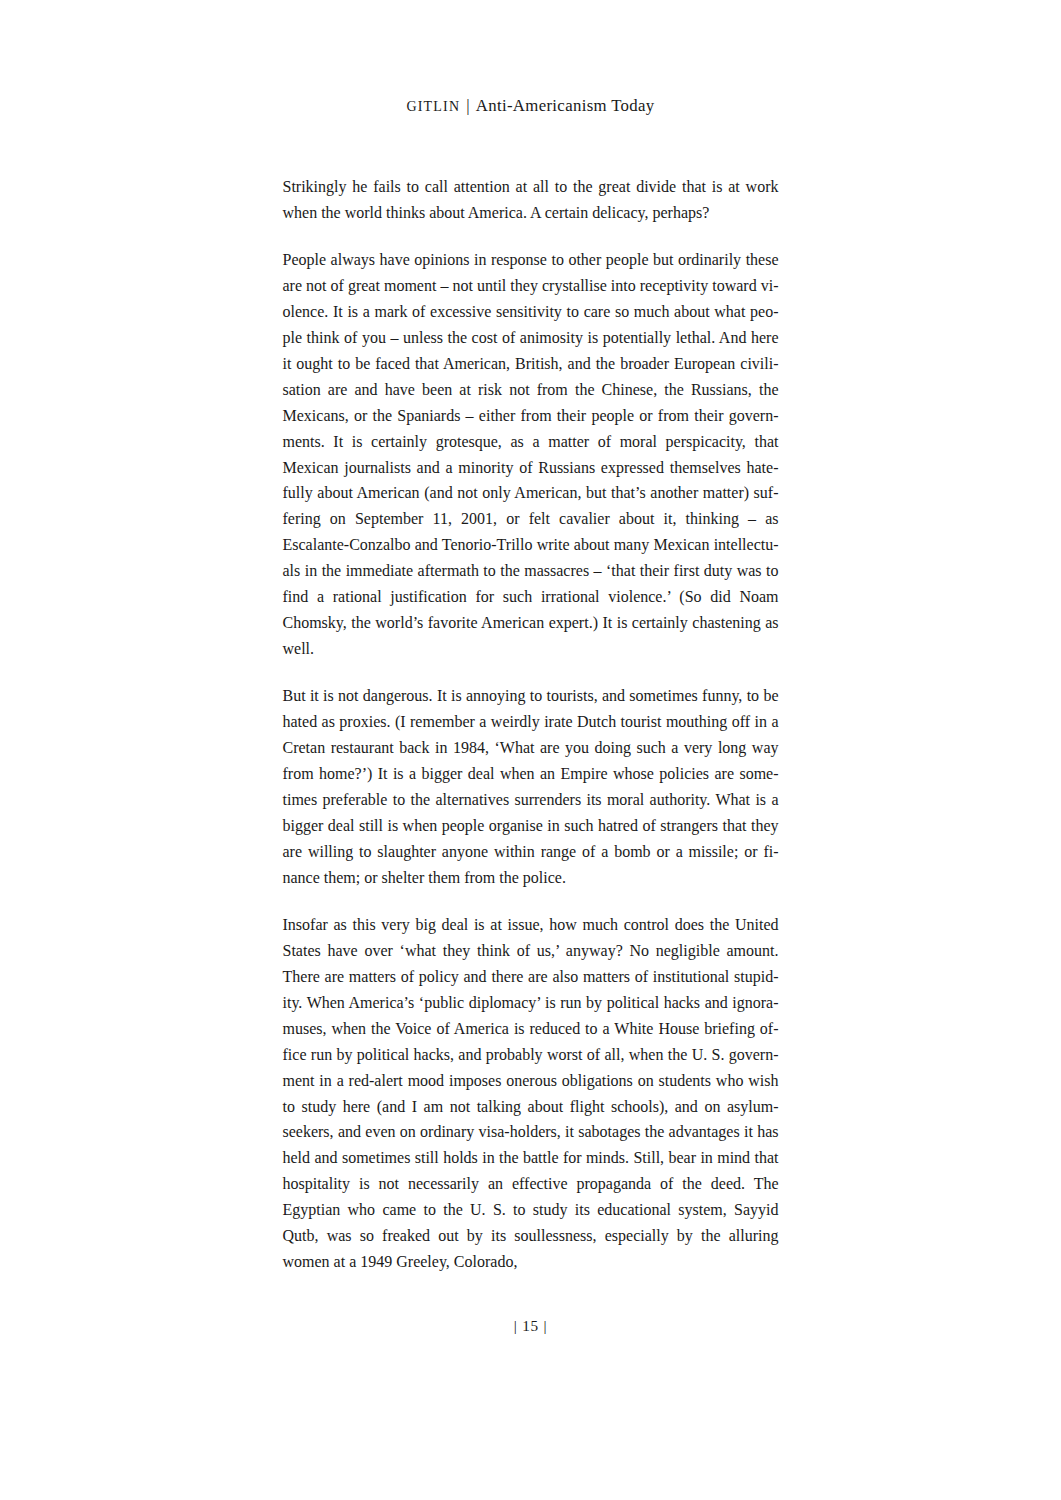Gitlin|Anti-Americanism Today
Strikingly he fails to call attention at all to the great divide that is at work when the world thinks about America. A certain delicacy, perhaps?
People always have opinions in response to other people but ordinarily these are not of great moment – not until they crystallise into receptivity toward violence. It is a mark of excessive sensitivity to care so much about what people think of you – unless the cost of animosity is potentially lethal. And here it ought to be faced that American, British, and the broader European civilisation are and have been at risk not from the Chinese, the Russians, the Mexicans, or the Spaniards – either from their people or from their governments. It is certainly grotesque, as a matter of moral perspicacity, that Mexican journalists and a minority of Russians expressed themselves hatefully about American (and not only American, but that’s another matter) suffering on September 11, 2001, or felt cavalier about it, thinking – as Escalante-Conzalbo and Tenorio-Trillo write about many Mexican intellectuals in the immediate aftermath to the massacres – ‘that their first duty was to find a rational justification for such irrational violence.’ (So did Noam Chomsky, the world’s favorite American expert.) It is certainly chastening as well.
But it is not dangerous. It is annoying to tourists, and sometimes funny, to be hated as proxies. (I remember a weirdly irate Dutch tourist mouthing off in a Cretan restaurant back in 1984, ‘What are you doing such a very long way from home?’) It is a bigger deal when an Empire whose policies are sometimes preferable to the alternatives surrenders its moral authority. What is a bigger deal still is when people organise in such hatred of strangers that they are willing to slaughter anyone within range of a bomb or a missile; or finance them; or shelter them from the police.
Insofar as this very big deal is at issue, how much control does the United States have over ‘what they think of us,’ anyway? No negligible amount. There are matters of policy and there are also matters of institutional stupidity. When America’s ‘public diplomacy’ is run by political hacks and ignoramuses, when the Voice of America is reduced to a White House briefing office run by political hacks, and probably worst of all, when the U. S. government in a red-alert mood imposes onerous obligations on students who wish to study here (and I am not talking about flight schools), and on asylum-seekers, and even on ordinary visa-holders, it sabotages the advantages it has held and sometimes still holds in the battle for minds. Still, bear in mind that hospitality is not necessarily an effective propaganda of the deed. The Egyptian who came to the U. S. to study its educational system, Sayyid Qutb, was so freaked out by its soullessness, especially by the alluring women at a 1949 Greeley, Colorado,
| 15 |